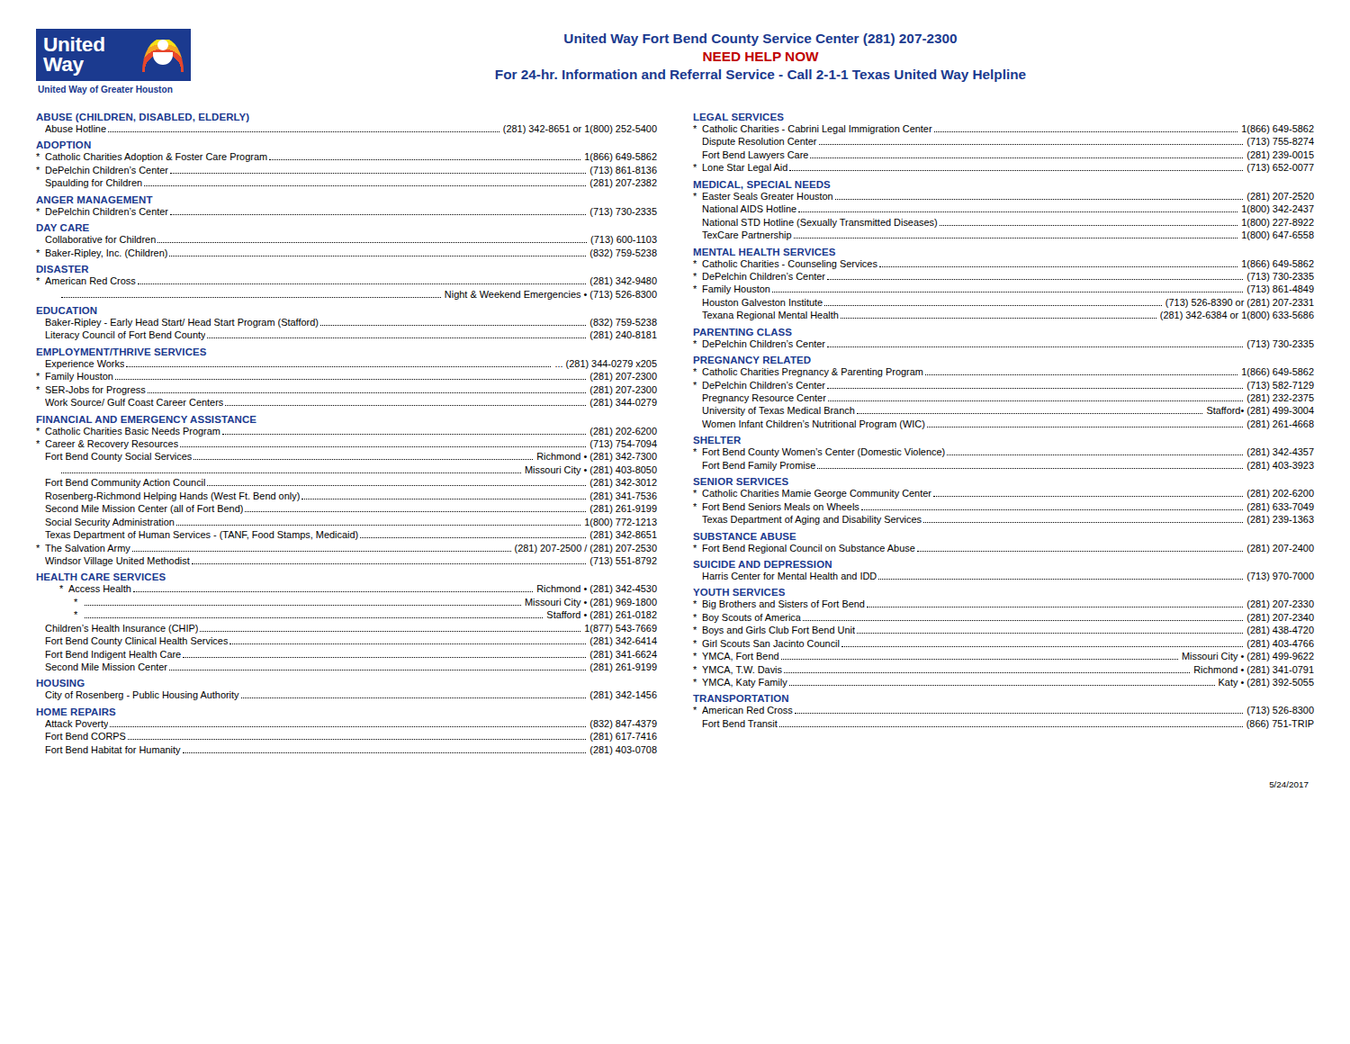United
Way
United Way of Greater Houston
United Way Fort Bend County Service Center (281) 207-2300
NEED HELP NOW
For 24-hr. Information and Referral Service - Call 2-1-1 Texas United Way Helpline
ABUSE (Children, Disabled, Elderly)
Abuse Hotline (281) 342-8651 or 1(800) 252-5400
ADOPTION
*Catholic Charities Adoption & Foster Care Program 1(866) 649-5862
*DePelchin Children’s Center (713) 861-8136
Spaulding for Children (281) 207-2382
ANGER MANAGEMENT
*DePelchin Children’s Center (713) 730-2335
DAY CARE
Collaborative for Children (713) 600-1103
*Baker-Ripley, Inc. (Children) (832) 759-5238
DISASTER
*American Red Cross (281) 342-9480
Night & Weekend Emergencies • (713) 526-8300
EDUCATION
Baker-Ripley - Early Head Start/ Head Start Program (Stafford) (832) 759-5238
Literacy Council of Fort Bend County (281) 240-8181
EMPLOYMENT/THRIVE SERVICES
Experience Works ... (281) 344-0279 x205
*Family Houston (281) 207-2300
*SER-Jobs for Progress (281) 207-2300
Work Source/ Gulf Coast Career Centers (281) 344-0279
FINANCIAL AND EMERGENCY ASSISTANCE
*Catholic Charities Basic Needs Program (281) 202-6200
*Career & Recovery Resources (713) 754-7094
Fort Bend County Social Services Richmond • (281) 342-7300
Missouri City • (281) 403-8050
Fort Bend Community Action Council (281) 342-3012
Rosenberg-Richmond Helping Hands (West Ft. Bend only) (281) 341-7536
Second Mile Mission Center (all of Fort Bend) (281) 261-9199
Social Security Administration 1(800) 772-1213
Texas Department of Human Services - (TANF, Food Stamps, Medicaid) (281) 342-8651
*The Salvation Army (281) 207-2500 / (281) 207-2530
Windsor Village United Methodist (713) 551-8792
HEALTH CARE SERVICES
*Access Health Richmond • (281) 342-4530
* Missouri City • (281) 969-1800
* Stafford • (281) 261-0182
Children’s Health Insurance (CHIP) 1(877) 543-7669
Fort Bend County Clinical Health Services (281) 342-6414
Fort Bend Indigent Health Care (281) 341-6624
Second Mile Mission Center (281) 261-9199
HOUSING
City of Rosenberg - Public Housing Authority (281) 342-1456
HOME REPAIRS
Attack Poverty (832) 847-4379
Fort Bend CORPS (281) 617-7416
Fort Bend Habitat for Humanity (281) 403-0708
LEGAL SERVICES
*Catholic Charities - Cabrini Legal Immigration Center 1(866) 649-5862
Dispute Resolution Center (713) 755-8274
Fort Bend Lawyers Care (281) 239-0015
*Lone Star Legal Aid (713) 652-0077
MEDICAL, SPECIAL NEEDS
*Easter Seals Greater Houston (281) 207-2520
National AIDS Hotline 1(800) 342-2437
National STD Hotline (Sexually Transmitted Diseases) 1(800) 227-8922
TexCare Partnership 1(800) 647-6558
MENTAL HEALTH SERVICES
*Catholic Charities - Counseling Services 1(866) 649-5862
*DePelchin Children’s Center (713) 730-2335
*Family Houston (713) 861-4849
Houston Galveston Institute (713) 526-8390 or (281) 207-2331
Texana Regional Mental Health (281) 342-6384 or 1(800) 633-5686
PARENTING CLASS
*DePelchin Children’s Center (713) 730-2335
PREGNANCY RELATED
*Catholic Charities Pregnancy & Parenting Program 1(866) 649-5862
*DePelchin Children’s Center (713) 582-7129
Pregnancy Resource Center (281) 232-2375
University of Texas Medical Branch Stafford• (281) 499-3004
Women Infant Children’s Nutritional Program (WIC) (281) 261-4668
SHELTER
*Fort Bend County Women’s Center (Domestic Violence) (281) 342-4357
Fort Bend Family Promise (281) 403-3923
SENIOR SERVICES
*Catholic Charities Mamie George Community Center (281) 202-6200
*Fort Bend Seniors Meals on Wheels (281) 633-7049
Texas Department of Aging and Disability Services (281) 239-1363
SUBSTANCE ABUSE
*Fort Bend Regional Council on Substance Abuse (281) 207-2400
SUICIDE AND DEPRESSION
Harris Center for Mental Health and IDD (713) 970-7000
YOUTH SERVICES
*Big Brothers and Sisters of Fort Bend (281) 207-2330
*Boy Scouts of America (281) 207-2340
*Boys and Girls Club Fort Bend Unit (281) 438-4720
*Girl Scouts San Jacinto Council (281) 403-4766
*YMCA, Fort Bend Missouri City • (281) 499-9622
*YMCA, T.W. Davis Richmond • (281) 341-0791
*YMCA, Katy Family Katy • (281) 392-5055
TRANSPORTATION
*American Red Cross (713) 526-8300
Fort Bend Transit (866) 751-TRIP
5/24/2017